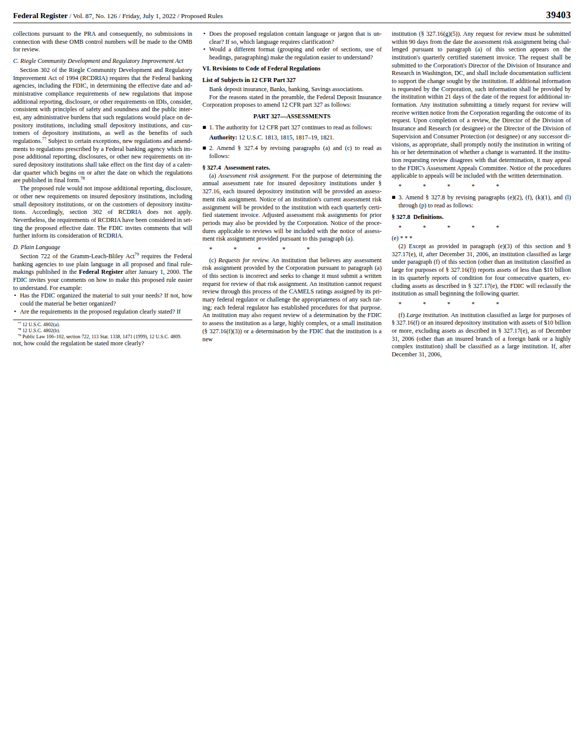Federal Register / Vol. 87, No. 126 / Friday, July 1, 2022 / Proposed Rules
39403
collections pursuant to the PRA and consequently, no submissions in connection with these OMB control numbers will be made to the OMB for review.
C. Riegle Community Development and Regulatory Improvement Act
Section 302 of the Riegle Community Development and Regulatory Improvement Act of 1994 (RCDRIA) requires that the Federal banking agencies, including the FDIC, in determining the effective date and administrative compliance requirements of new regulations that impose additional reporting, disclosure, or other requirements on IDIs, consider, consistent with principles of safety and soundness and the public interest, any administrative burdens that such regulations would place on depository institutions, including small depository institutions, and customers of depository institutions, as well as the benefits of such regulations.77 Subject to certain exceptions, new regulations and amendments to regulations prescribed by a Federal banking agency which impose additional reporting, disclosures, or other new requirements on insured depository institutions shall take effect on the first day of a calendar quarter which begins on or after the date on which the regulations are published in final form.78
The proposed rule would not impose additional reporting, disclosure, or other new requirements on insured depository institutions, including small depository institutions, or on the customers of depository institutions. Accordingly, section 302 of RCDRIA does not apply. Nevertheless, the requirements of RCDRIA have been considered in setting the proposed effective date. The FDIC invites comments that will further inform its consideration of RCDRIA.
D. Plain Language
Section 722 of the Gramm-Leach-Bliley Act79 requires the Federal banking agencies to use plain language in all proposed and final rulemakings published in the Federal Register after January 1, 2000. The FDIC invites your comments on how to make this proposed rule easier to understand. For example:
Has the FDIC organized the material to suit your needs? If not, how could the material be better organized?
Are the requirements in the proposed regulation clearly stated? If
77 12 U.S.C. 4802(a).
78 12 U.S.C. 4802(b).
79 Public Law 106–102, section 722, 113 Stat. 1338, 1471 (1999), 12 U.S.C. 4809.
not, how could the regulation be stated more clearly?
Does the proposed regulation contain language or jargon that is unclear? If so, which language requires clarification?
Would a different format (grouping and order of sections, use of headings, paragraphing) make the regulation easier to understand?
VI. Revisions to Code of Federal Regulations
List of Subjects in 12 CFR Part 327
Bank deposit insurance, Banks, banking, Savings associations.
For the reasons stated in the preamble, the Federal Deposit Insurance Corporation proposes to amend 12 CFR part 327 as follows:
PART 327—ASSESSMENTS
■ 1. The authority for 12 CFR part 327 continues to read as follows:
Authority: 12 U.S.C. 1813, 1815, 1817–19, 1821.
■ 2. Amend § 327.4 by revising paragraphs (a) and (c) to read as follows:
§ 327.4 Assessment rates.
(a) Assessment risk assignment. For the purpose of determining the annual assessment rate for insured depository institutions under § 327.16, each insured depository institution will be provided an assessment risk assignment. Notice of an institution's current assessment risk assignment will be provided to the institution with each quarterly certified statement invoice. Adjusted assessment risk assignments for prior periods may also be provided by the Corporation. Notice of the procedures applicable to reviews will be included with the notice of assessment risk assignment provided pursuant to this paragraph (a).
* * * * *
(c) Requests for review. An institution that believes any assessment risk assignment provided by the Corporation pursuant to paragraph (a) of this section is incorrect and seeks to change it must submit a written request for review of that risk assignment. An institution cannot request review through this process of the CAMELS ratings assigned by its primary federal regulator or challenge the appropriateness of any such rating; each federal regulator has established procedures for that purpose. An institution may also request review of a determination by the FDIC to assess the institution as a large, highly complex, or a small institution (§ 327.16(f)(3)) or a determination by the FDIC that the institution is a new
institution (§ 327.16(g)(5)). Any request for review must be submitted within 90 days from the date the assessment risk assignment being challenged pursuant to paragraph (a) of this section appears on the institution's quarterly certified statement invoice. The request shall be submitted to the Corporation's Director of the Division of Insurance and Research in Washington, DC, and shall include documentation sufficient to support the change sought by the institution. If additional information is requested by the Corporation, such information shall be provided by the institution within 21 days of the date of the request for additional information. Any institution submitting a timely request for review will receive written notice from the Corporation regarding the outcome of its request. Upon completion of a review, the Director of the Division of Insurance and Research (or designee) or the Director of the Division of Supervision and Consumer Protection (or designee) or any successor divisions, as appropriate, shall promptly notify the institution in writing of his or her determination of whether a change is warranted. If the institution requesting review disagrees with that determination, it may appeal to the FDIC's Assessment Appeals Committee. Notice of the procedures applicable to appeals will be included with the written determination.
* * * * *
■ 3. Amend § 327.8 by revising paragraphs (e)(2), (f), (k)(1), and (l) through (p) to read as follows:
§ 327.8 Definitions.
* * * * *
(e) * * *
(2) Except as provided in paragraph (e)(3) of this section and § 327.17(e), if, after December 31, 2006, an institution classified as large under paragraph (f) of this section (other than an institution classified as large for purposes of § 327.16(f)) reports assets of less than $10 billion in its quarterly reports of condition for four consecutive quarters, excluding assets as described in § 327.17(e), the FDIC will reclassify the institution as small beginning the following quarter.
* * * * *
(f) Large institution. An institution classified as large for purposes of § 327.16(f) or an insured depository institution with assets of $10 billion or more, excluding assets as described in § 327.17(e), as of December 31, 2006 (other than an insured branch of a foreign bank or a highly complex institution) shall be classified as a large institution. If, after December 31, 2006,